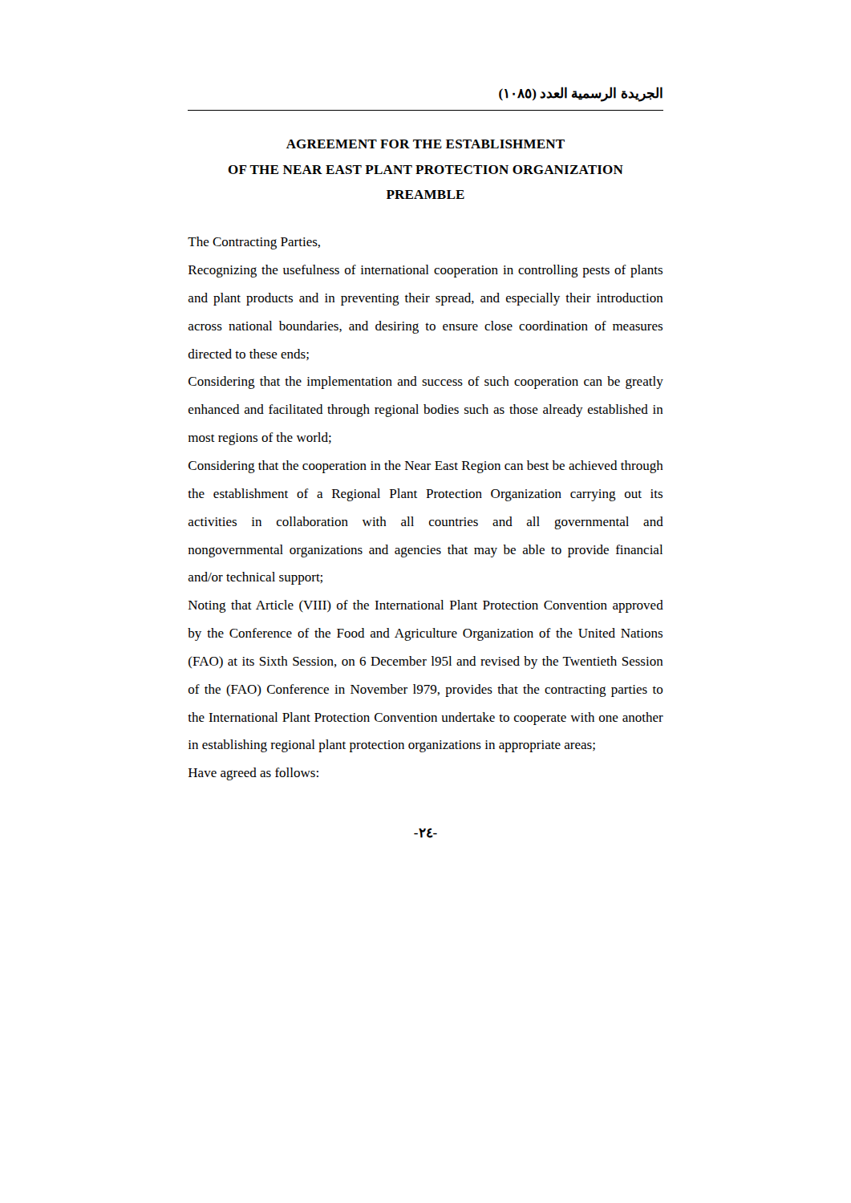الجريدة الرسمية العدد (١٠٨٥)
AGREEMENT FOR THE ESTABLISHMENT OF THE NEAR EAST PLANT PROTECTION ORGANIZATION
PREAMBLE
The Contracting Parties,
Recognizing the usefulness of international cooperation in controlling pests of plants and plant products and in preventing their spread, and especially their introduction across national boundaries, and desiring to ensure close coordination of measures directed to these ends;
Considering that the implementation and success of such cooperation can be greatly enhanced and facilitated through regional bodies such as those already established in most regions of the world;
Considering that the cooperation in the Near East Region can best be achieved through the establishment of a Regional Plant Protection Organization carrying out its activities in collaboration with all countries and all governmental and nongovernmental organizations and agencies that may be able to provide financial and/or technical support;
Noting that Article (VIII) of the International Plant Protection Convention approved by the Conference of the Food and Agriculture Organization of the United Nations (FAO) at its Sixth Session, on 6 December l95l and revised by the Twentieth Session of the (FAO) Conference in November l979, provides that the contracting parties to the International Plant Protection Convention undertake to cooperate with one another in establishing regional plant protection organizations in appropriate areas;
Have agreed as follows:
-٢٤-